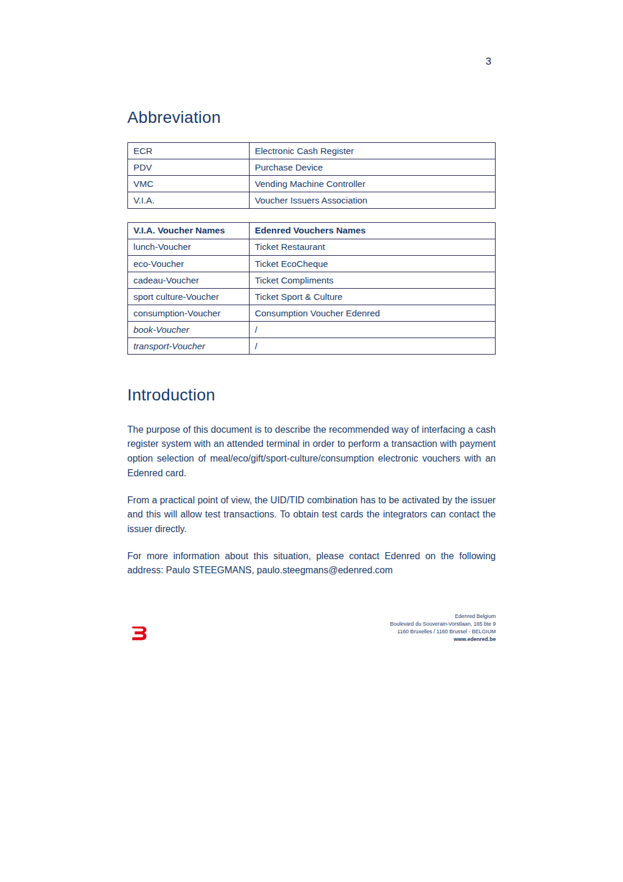3
Abbreviation
| ECR | Electronic Cash Register |
| PDV | Purchase Device |
| VMC | Vending Machine Controller |
| V.I.A. | Voucher Issuers Association |
| V.I.A. Voucher Names | Edenred Vouchers Names |
| lunch-Voucher | Ticket Restaurant |
| eco-Voucher | Ticket EcoCheque |
| cadeau-Voucher | Ticket Compliments |
| sport culture-Voucher | Ticket Sport & Culture |
| consumption-Voucher | Consumption Voucher Edenred |
| book-Voucher | / |
| transport-Voucher | / |
Introduction
The purpose of this document is to describe the recommended way of interfacing a cash register system with an attended terminal in order to perform a transaction with payment option selection of meal/eco/gift/sport-culture/consumption electronic vouchers with an Edenred card.
From a practical point of view, the UID/TID combination has to be activated by the issuer and this will allow test transactions. To obtain test cards the integrators can contact the issuer directly.
For more information about this situation, please contact Edenred on the following address: Paulo STEEGMANS, paulo.steegmans@edenred.com
Edenred Belgium
Boulevard du Souverain-Vorstlaan, 165 bte 9
1160 Bruxelles / 1160 Brussel - BELGIUM
www.edenred.be